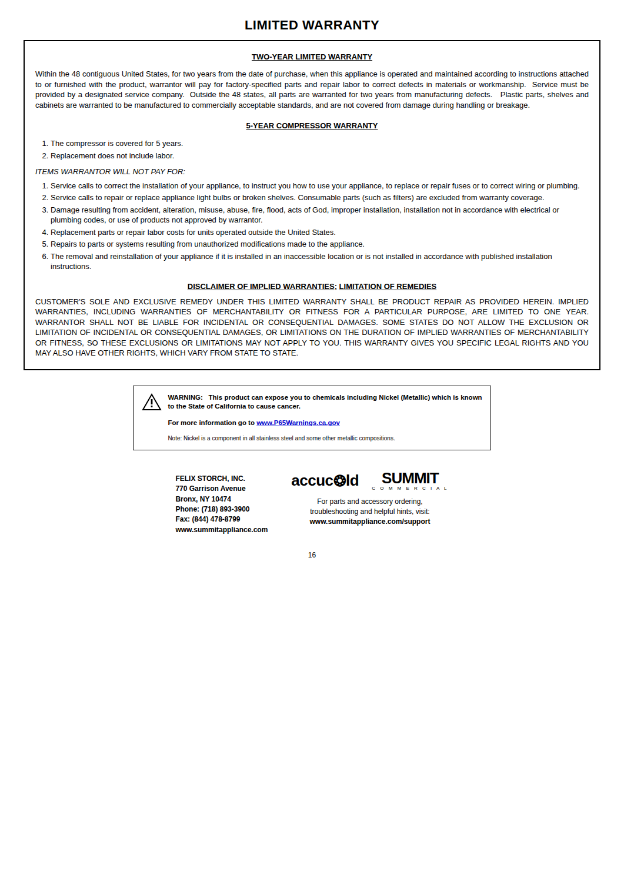LIMITED WARRANTY
TWO-YEAR LIMITED WARRANTY
Within the 48 contiguous United States, for two years from the date of purchase, when this appliance is operated and maintained according to instructions attached to or furnished with the product, warrantor will pay for factory-specified parts and repair labor to correct defects in materials or workmanship. Service must be provided by a designated service company. Outside the 48 states, all parts are warranted for two years from manufacturing defects. Plastic parts, shelves and cabinets are warranted to be manufactured to commercially acceptable standards, and are not covered from damage during handling or breakage.
5-YEAR COMPRESSOR WARRANTY
The compressor is covered for 5 years.
Replacement does not include labor.
ITEMS WARRANTOR WILL NOT PAY FOR:
Service calls to correct the installation of your appliance, to instruct you how to use your appliance, to replace or repair fuses or to correct wiring or plumbing.
Service calls to repair or replace appliance light bulbs or broken shelves. Consumable parts (such as filters) are excluded from warranty coverage.
Damage resulting from accident, alteration, misuse, abuse, fire, flood, acts of God, improper installation, installation not in accordance with electrical or plumbing codes, or use of products not approved by warrantor.
Replacement parts or repair labor costs for units operated outside the United States.
Repairs to parts or systems resulting from unauthorized modifications made to the appliance.
The removal and reinstallation of your appliance if it is installed in an inaccessible location or is not installed in accordance with published installation instructions.
DISCLAIMER OF IMPLIED WARRANTIES; LIMITATION OF REMEDIES
CUSTOMER'S SOLE AND EXCLUSIVE REMEDY UNDER THIS LIMITED WARRANTY SHALL BE PRODUCT REPAIR AS PROVIDED HEREIN. IMPLIED WARRANTIES, INCLUDING WARRANTIES OF MERCHANTABILITY OR FITNESS FOR A PARTICULAR PURPOSE, ARE LIMITED TO ONE YEAR. WARRANTOR SHALL NOT BE LIABLE FOR INCIDENTAL OR CONSEQUENTIAL DAMAGES. SOME STATES DO NOT ALLOW THE EXCLUSION OR LIMITATION OF INCIDENTAL OR CONSEQUENTIAL DAMAGES, OR LIMITATIONS ON THE DURATION OF IMPLIED WARRANTIES OF MERCHANTABILITY OR FITNESS, SO THESE EXCLUSIONS OR LIMITATIONS MAY NOT APPLY TO YOU. THIS WARRANTY GIVES YOU SPECIFIC LEGAL RIGHTS AND YOU MAY ALSO HAVE OTHER RIGHTS, WHICH VARY FROM STATE TO STATE.
WARNING: This product can expose you to chemicals including Nickel (Metallic) which is known to the State of California to cause cancer.
For more information go to www.P65Warnings.ca.gov
Note: Nickel is a component in all stainless steel and some other metallic compositions.
FELIX STORCH, INC.
770 Garrison Avenue
Bronx, NY 10474
Phone: (718) 893-3900
Fax: (844) 478-8799
www.summitappliance.com
accuc❂ld
SUMMIT
C O M M E R C I A L
For parts and accessory ordering,
troubleshooting and helpful hints, visit:
www.summitappliance.com/support
16